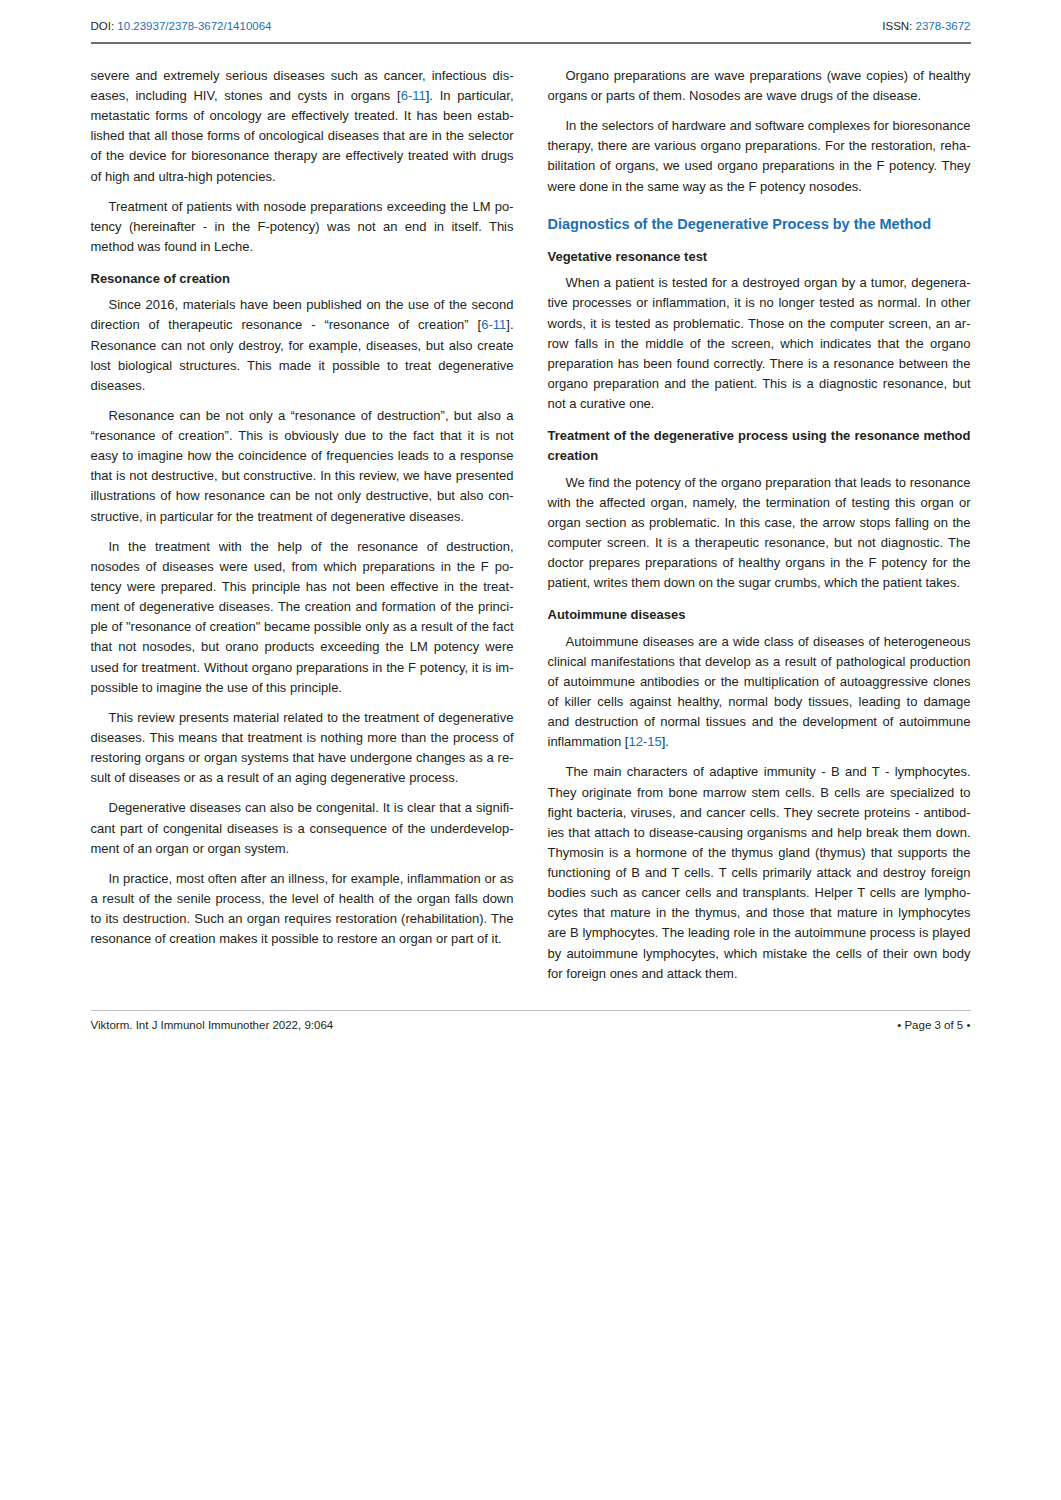DOI: 10.23937/2378-3672/1410064
ISSN: 2378-3672
severe and extremely serious diseases such as cancer, infectious diseases, including HIV, stones and cysts in organs [6-11]. In particular, metastatic forms of oncology are effectively treated. It has been established that all those forms of oncological diseases that are in the selector of the device for bioresonance therapy are effectively treated with drugs of high and ultra-high potencies.
Treatment of patients with nosode preparations exceeding the LM potency (hereinafter - in the F-potency) was not an end in itself. This method was found in Leche.
Resonance of creation
Since 2016, materials have been published on the use of the second direction of therapeutic resonance - “resonance of creation” [6-11]. Resonance can not only destroy, for example, diseases, but also create lost biological structures. This made it possible to treat degenerative diseases.
Resonance can be not only a “resonance of destruction”, but also a “resonance of creation”. This is obviously due to the fact that it is not easy to imagine how the coincidence of frequencies leads to a response that is not destructive, but constructive. In this review, we have presented illustrations of how resonance can be not only destructive, but also constructive, in particular for the treatment of degenerative diseases.
In the treatment with the help of the resonance of destruction, nosodes of diseases were used, from which preparations in the F potency were prepared. This principle has not been effective in the treatment of degenerative diseases. The creation and formation of the principle of "resonance of creation" became possible only as a result of the fact that not nosodes, but orano products exceeding the LM potency were used for treatment. Without organo preparations in the F potency, it is impossible to imagine the use of this principle.
This review presents material related to the treatment of degenerative diseases. This means that treatment is nothing more than the process of restoring organs or organ systems that have undergone changes as a result of diseases or as a result of an aging degenerative process.
Degenerative diseases can also be congenital. It is clear that a significant part of congenital diseases is a consequence of the underdevelopment of an organ or organ system.
In practice, most often after an illness, for example, inflammation or as a result of the senile process, the level of health of the organ falls down to its destruction. Such an organ requires restoration (rehabilitation). The resonance of creation makes it possible to restore an organ or part of it.
Organo preparations are wave preparations (wave copies) of healthy organs or parts of them. Nosodes are wave drugs of the disease.
In the selectors of hardware and software complexes for bioresonance therapy, there are various organo preparations. For the restoration, rehabilitation of organs, we used organo preparations in the F potency. They were done in the same way as the F potency nosodes.
Diagnostics of the Degenerative Process by the Method
Vegetative resonance test
When a patient is tested for a destroyed organ by a tumor, degenerative processes or inflammation, it is no longer tested as normal. In other words, it is tested as problematic. Those on the computer screen, an arrow falls in the middle of the screen, which indicates that the organo preparation has been found correctly. There is a resonance between the organo preparation and the patient. This is a diagnostic resonance, but not a curative one.
Treatment of the degenerative process using the resonance method creation
We find the potency of the organo preparation that leads to resonance with the affected organ, namely, the termination of testing this organ or organ section as problematic. In this case, the arrow stops falling on the computer screen. It is a therapeutic resonance, but not diagnostic. The doctor prepares preparations of healthy organs in the F potency for the patient, writes them down on the sugar crumbs, which the patient takes.
Autoimmune diseases
Autoimmune diseases are a wide class of diseases of heterogeneous clinical manifestations that develop as a result of pathological production of autoimmune antibodies or the multiplication of autoaggressive clones of killer cells against healthy, normal body tissues, leading to damage and destruction of normal tissues and the development of autoimmune inflammation [12-15].
The main characters of adaptive immunity - B and T - lymphocytes. They originate from bone marrow stem cells. B cells are specialized to fight bacteria, viruses, and cancer cells. They secrete proteins - antibodies that attach to disease-causing organisms and help break them down. Thymosin is a hormone of the thymus gland (thymus) that supports the functioning of B and T cells. T cells primarily attack and destroy foreign bodies such as cancer cells and transplants. Helper T cells are lymphocytes that mature in the thymus, and those that mature in lymphocytes are B lymphocytes. The leading role in the autoimmune process is played by autoimmune lymphocytes, which mistake the cells of their own body for foreign ones and attack them.
Viktorm. Int J Immunol Immunother 2022, 9:064
• Page 3 of 5 •